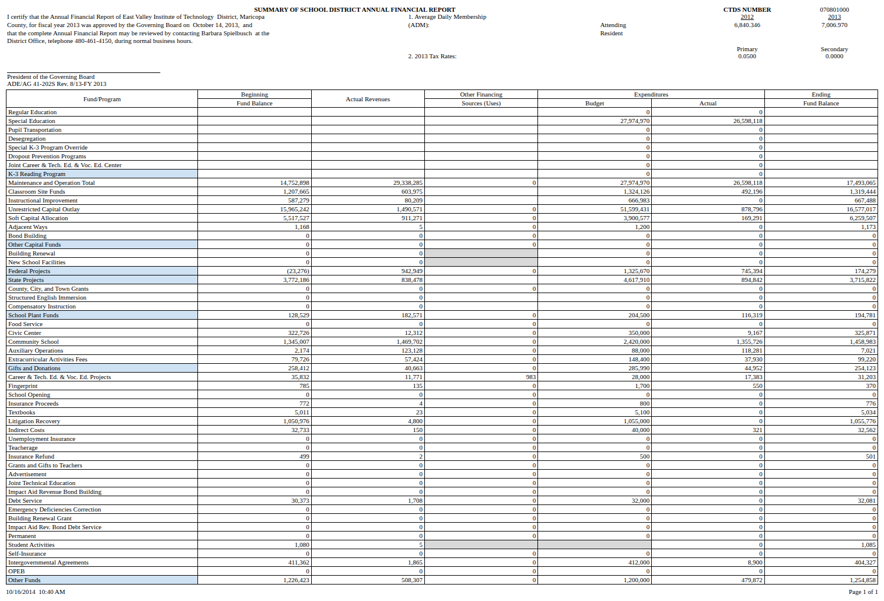| SUMMARY OF SCHOOL DISTRICT ANNUAL FINANCIAL REPORT | CTDS NUMBER | 070801000 |
| I certify that the Annual Financial Report of East Valley Institute of Technology District, Maricopa | 1. Average Daily Membership | | 2012 | 2013 |
| County, for fiscal year 2013 was approved by the Governing Board on October 14, 2013, and | (ADM): | Attending | 6,840.346 | 7,006.970 |
| that the complete Annual Financial Report may be reviewed by contacting Barbara Spielbusch at the | | Resident | | |
| District Office, telephone 480-461-4150, during normal business hours. | | | | |
| | | | Primary | Secondary |
| | 2. 2013 Tax Rates: | | 0.0500 | 0.0000 |
| President of the Governing Board | |
| ADE/AG 41-202S Rev. 8/13-FY 2013 | |
| Fund/Program | Beginning | Actual Revenues | Other Financing | Expenditures | Ending |
| --- | --- | --- | --- | --- | --- |
| Fund Balance | Sources (Uses) | Budget | Actual | Fund Balance |
| Regular Education | | | | 0 | 0 | |
| Special Education | | | | 27,974,970 | 26,598,118 | |
| Pupil Transportation | | | | 0 | 0 | |
| Desegregation | | | | 0 | 0 | |
| Special K-3 Program Override | | | | 0 | 0 | |
| Dropout Prevention Programs | | | | 0 | 0 | |
| Joint Career & Tech. Ed. & Voc. Ed. Center | | | | 0 | 0 | |
| K-3 Reading Program | | | | 0 | 0 | |
| Maintenance and Operation Total | 14,752,898 | 29,338,285 | 0 | 27,974,970 | 26,598,118 | 17,493,065 |
| Classroom Site Funds | 1,207,665 | 603,975 | | 1,324,126 | 492,196 | 1,319,444 |
| Instructional Improvement | 587,279 | 80,209 | | 666,983 | 0 | 667,488 |
| Unrestricted Capital Outlay | 15,965,242 | 1,490,571 | 0 | 51,599,431 | 878,796 | 16,577,017 |
| Soft Capital Allocation | 5,517,527 | 911,271 | 0 | 3,900,577 | 169,291 | 6,259,507 |
| Adjacent Ways | 1,168 | 5 | 0 | 1,200 | 0 | 1,173 |
| Bond Building | 0 | 0 | 0 | 0 | 0 | 0 |
| Other Capital Funds | 0 | 0 | 0 | 0 | 0 | 0 |
| Building Renewal | 0 | 0 | | 0 | 0 | 0 |
| New School Facilities | 0 | 0 | | 0 | 0 | 0 |
| Federal Projects | (23,276) | 942,949 | 0 | 1,325,670 | 745,394 | 174,279 |
| State Projects | 3,772,186 | 838,478 | | 4,617,910 | 894,842 | 3,715,822 |
| County, City, and Town Grants | 0 | 0 | 0 | 0 | 0 | 0 |
| Structured English Immersion | 0 | 0 | | 0 | 0 | 0 |
| Compensatory Instruction | 0 | 0 | | 0 | 0 | 0 |
| School Plant Funds | 128,529 | 182,571 | 0 | 204,500 | 116,319 | 194,781 |
| Food Service | 0 | 0 | 0 | 0 | 0 | 0 |
| Civic Center | 322,726 | 12,312 | 0 | 350,000 | 9,167 | 325,871 |
| Community School | 1,345,007 | 1,469,702 | 0 | 2,420,000 | 1,355,726 | 1,458,983 |
| Auxiliary Operations | 2,174 | 123,128 | 0 | 88,000 | 118,281 | 7,021 |
| Extracurricular Activities Fees | 79,726 | 57,424 | 0 | 148,400 | 37,930 | 99,220 |
| Gifts and Donations | 258,412 | 40,663 | 0 | 285,990 | 44,952 | 254,123 |
| Career & Tech. Ed. & Voc. Ed. Projects | 35,832 | 11,771 | 983 | 28,000 | 17,383 | 31,203 |
| Fingerprint | 785 | 135 | 0 | 1,700 | 550 | 370 |
| School Opening | 0 | 0 | 0 | 0 | 0 | 0 |
| Insurance Proceeds | 772 | 4 | 0 | 800 | 0 | 776 |
| Textbooks | 5,011 | 23 | 0 | 5,100 | 0 | 5,034 |
| Litigation Recovery | 1,050,976 | 4,800 | 0 | 1,055,000 | 0 | 1,055,776 |
| Indirect Costs | 32,733 | 150 | 0 | 40,000 | 321 | 32,562 |
| Unemployment Insurance | 0 | 0 | 0 | 0 | 0 | 0 |
| Teacherage | 0 | 0 | 0 | 0 | 0 | 0 |
| Insurance Refund | 499 | 2 | 0 | 500 | 0 | 501 |
| Grants and Gifts to Teachers | 0 | 0 | 0 | 0 | 0 | 0 |
| Advertisement | 0 | 0 | 0 | 0 | 0 | 0 |
| Joint Technical Education | 0 | 0 | 0 | 0 | 0 | 0 |
| Impact Aid Revenue Bond Building | 0 | 0 | 0 | 0 | 0 | 0 |
| Debt Service | 30,373 | 1,708 | 0 | 32,000 | 0 | 32,081 |
| Emergency Deficiencies Correction | 0 | 0 | 0 | 0 | 0 | 0 |
| Building Renewal Grant | 0 | 0 | 0 | 0 | 0 | 0 |
| Impact Aid Rev. Bond Debt Service | 0 | 0 | 0 | 0 | 0 | 0 |
| Permanent | 0 | 0 | 0 | 0 | 0 | 0 |
| Student Activities | 1,080 | 5 | | | 0 | 1,085 |
| Self-Insurance | 0 | 0 | 0 | 0 | 0 | 0 |
| Intergovernmental Agreements | 411,362 | 1,865 | 0 | 412,000 | 8,900 | 404,327 |
| OPEB | 0 | 0 | 0 | 0 | 0 | 0 |
| Other Funds | 1,226,423 | 508,307 | 0 | 1,200,000 | 479,872 | 1,254,858 |
10/16/2014 10:40 AM Page 1 of 1